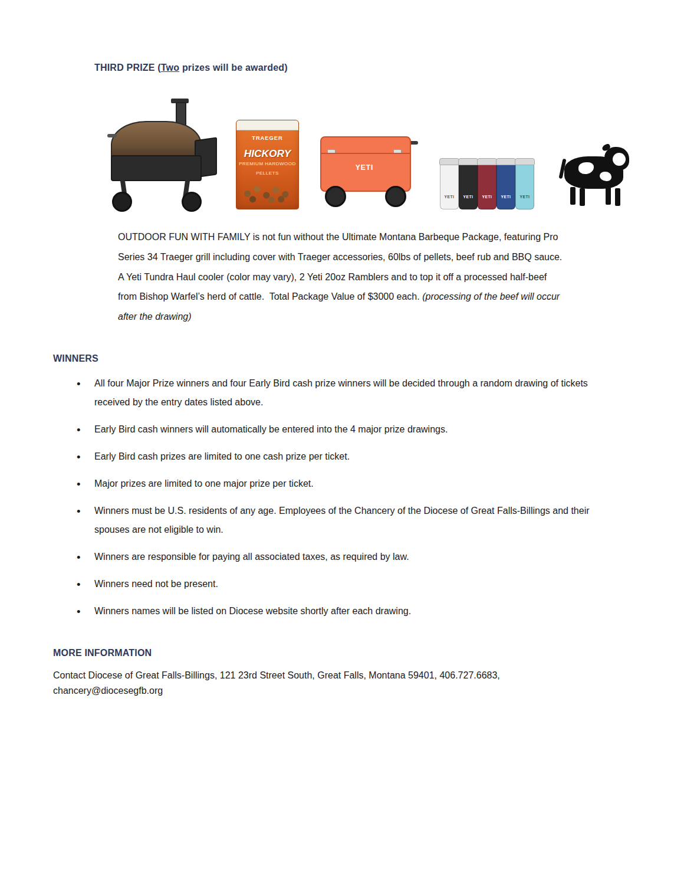THIRD PRIZE (Two prizes will be awarded)
TRAEGER
HICKORY
PREMIUM HARDWOOD PELLETS
YETI
YETI
YETI
YETI
YETI
YETI
OUTDOOR FUN WITH FAMILY is not fun without the Ultimate Montana Barbeque Package, featuring Pro Series 34 Traeger grill including cover with Traeger accessories, 60lbs of pellets, beef rub and BBQ sauce. A Yeti Tundra Haul cooler (color may vary), 2 Yeti 20oz Ramblers and to top it off a processed half-beef from Bishop Warfel’s herd of cattle. Total Package Value of $3000 each. (processing of the beef will occur after the drawing)
WINNERS
All four Major Prize winners and four Early Bird cash prize winners will be decided through a random drawing of tickets received by the entry dates listed above.
Early Bird cash winners will automatically be entered into the 4 major prize drawings.
Early Bird cash prizes are limited to one cash prize per ticket.
Major prizes are limited to one major prize per ticket.
Winners must be U.S. residents of any age. Employees of the Chancery of the Diocese of Great Falls-Billings and their spouses are not eligible to win.
Winners are responsible for paying all associated taxes, as required by law.
Winners need not be present.
Winners names will be listed on Diocese website shortly after each drawing.
MORE INFORMATION
Contact Diocese of Great Falls-Billings, 121 23rd Street South, Great Falls, Montana 59401, 406.727.6683,
chancery@diocesegfb.org